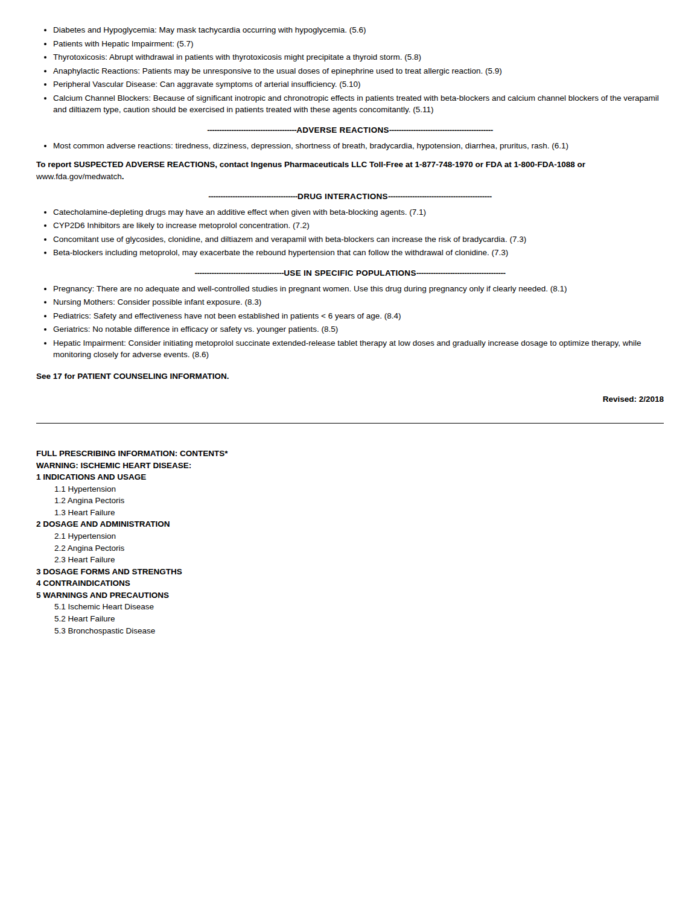Diabetes and Hypoglycemia: May mask tachycardia occurring with hypoglycemia. (5.6)
Patients with Hepatic Impairment: (5.7)
Thyrotoxicosis: Abrupt withdrawal in patients with thyrotoxicosis might precipitate a thyroid storm. (5.8)
Anaphylactic Reactions: Patients may be unresponsive to the usual doses of epinephrine used to treat allergic reaction. (5.9)
Peripheral Vascular Disease: Can aggravate symptoms of arterial insufficiency. (5.10)
Calcium Channel Blockers: Because of significant inotropic and chronotropic effects in patients treated with beta-blockers and calcium channel blockers of the verapamil and diltiazem type, caution should be exercised in patients treated with these agents concomitantly. (5.11)
-------------------------------------ADVERSE REACTIONS-------------------------------------------
Most common adverse reactions: tiredness, dizziness, depression, shortness of breath, bradycardia, hypotension, diarrhea, pruritus, rash. (6.1)
To report SUSPECTED ADVERSE REACTIONS, contact Ingenus Pharmaceuticals LLC Toll-Free at 1-877-748-1970 or FDA at 1-800-FDA-1088 or www.fda.gov/medwatch.
-------------------------------------DRUG INTERACTIONS-------------------------------------------
Catecholamine-depleting drugs may have an additive effect when given with beta-blocking agents. (7.1)
CYP2D6 Inhibitors are likely to increase metoprolol concentration. (7.2)
Concomitant use of glycosides, clonidine, and diltiazem and verapamil with beta-blockers can increase the risk of bradycardia. (7.3)
Beta-blockers including metoprolol, may exacerbate the rebound hypertension that can follow the withdrawal of clonidine. (7.3)
-------------------------------------USE IN SPECIFIC POPULATIONS-------------------------------------
Pregnancy: There are no adequate and well-controlled studies in pregnant women. Use this drug during pregnancy only if clearly needed. (8.1)
Nursing Mothers: Consider possible infant exposure. (8.3)
Pediatrics: Safety and effectiveness have not been established in patients < 6 years of age. (8.4)
Geriatrics: No notable difference in efficacy or safety vs. younger patients. (8.5)
Hepatic Impairment: Consider initiating metoprolol succinate extended-release tablet therapy at low doses and gradually increase dosage to optimize therapy, while monitoring closely for adverse events. (8.6)
See 17 for PATIENT COUNSELING INFORMATION.
Revised: 2/2018
FULL PRESCRIBING INFORMATION: CONTENTS*
WARNING: ISCHEMIC HEART DISEASE:
1 INDICATIONS AND USAGE
1.1 Hypertension
1.2 Angina Pectoris
1.3 Heart Failure
2 DOSAGE AND ADMINISTRATION
2.1 Hypertension
2.2 Angina Pectoris
2.3 Heart Failure
3 DOSAGE FORMS AND STRENGTHS
4 CONTRAINDICATIONS
5 WARNINGS AND PRECAUTIONS
5.1 Ischemic Heart Disease
5.2 Heart Failure
5.3 Bronchospastic Disease